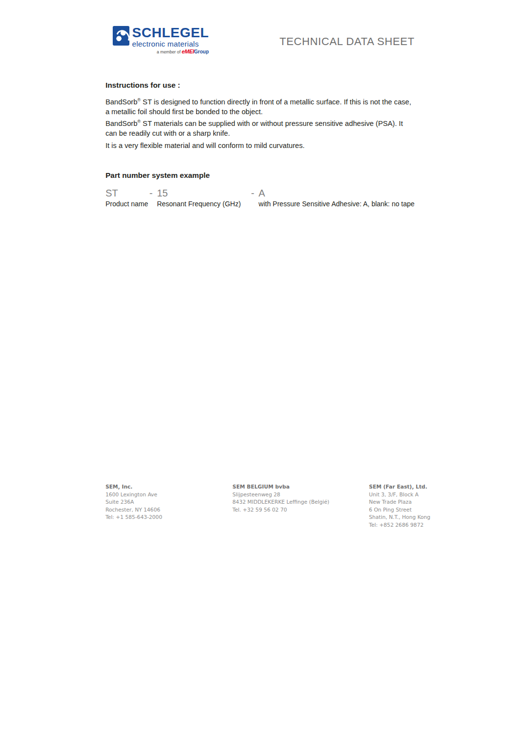SCHLEGEL electronic materials a member of eMEI Group
TECHNICAL DATA SHEET
Instructions for use :
BandSorb® ST is designed to function directly in front of a metallic surface. If this is not the case, a metallic foil should first be bonded to the object.
BandSorb® ST materials can be supplied with or without pressure sensitive adhesive (PSA). It can be readily cut with or a sharp knife.
It is a very flexible material and will conform to mild curvatures.
Part number system example
| ST | - | 15 | - | A |
| Product name | | Resonant Frequency (GHz) | | with Pressure Sensitive Adhesive: A, blank: no tape |
SEM, Inc.
1600 Lexington Ave
Suite 236A
Rochester, NY 14606
Tel: +1 585-643-2000
SEM BELGIUM bvba
Slijpesteenweg 28
8432 MIDDLEKERKE Leffinge (Belgié)
Tel. +32 59 56 02 70
SEM (Far East), Ltd.
Unit 3, 3/F, Block A
New Trade Plaza
6 On Ping Street
Shatin, N.T., Hong Kong
Tel: +852 2686 9872